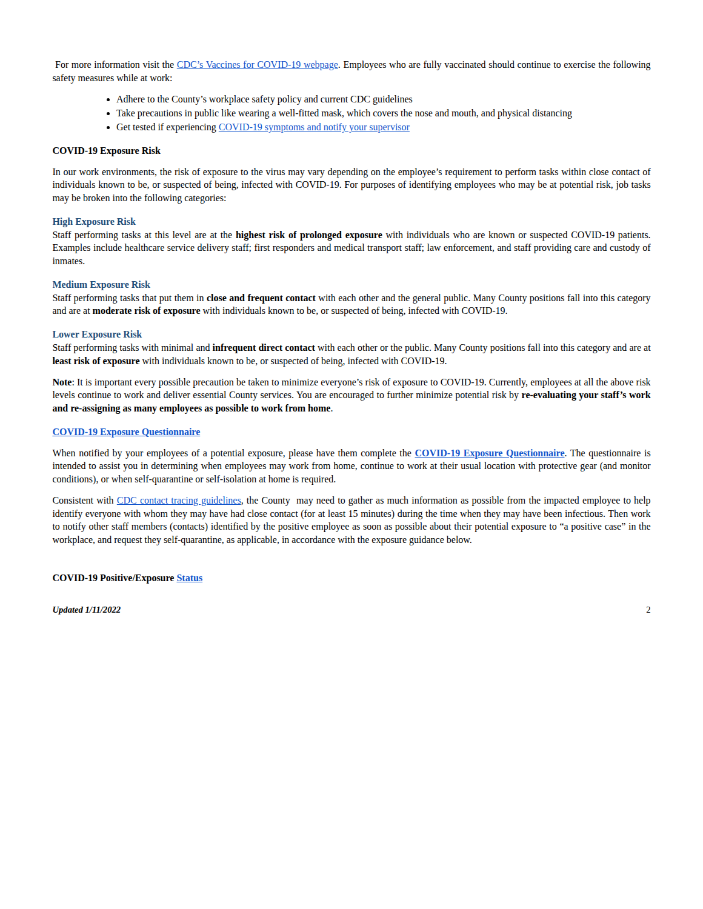For more information visit the CDC’s Vaccines for COVID-19 webpage. Employees who are fully vaccinated should continue to exercise the following safety measures while at work:
Adhere to the County’s workplace safety policy and current CDC guidelines
Take precautions in public like wearing a well-fitted mask, which covers the nose and mouth, and physical distancing
Get tested if experiencing COVID-19 symptoms and notify your supervisor
COVID-19 Exposure Risk
In our work environments, the risk of exposure to the virus may vary depending on the employee’s requirement to perform tasks within close contact of individuals known to be, or suspected of being, infected with COVID-19. For purposes of identifying employees who may be at potential risk, job tasks may be broken into the following categories:
High Exposure Risk
Staff performing tasks at this level are at the highest risk of prolonged exposure with individuals who are known or suspected COVID-19 patients. Examples include healthcare service delivery staff; first responders and medical transport staff; law enforcement, and staff providing care and custody of inmates.
Medium Exposure Risk
Staff performing tasks that put them in close and frequent contact with each other and the general public. Many County positions fall into this category and are at moderate risk of exposure with individuals known to be, or suspected of being, infected with COVID-19.
Lower Exposure Risk
Staff performing tasks with minimal and infrequent direct contact with each other or the public. Many County positions fall into this category and are at least risk of exposure with individuals known to be, or suspected of being, infected with COVID-19.
Note: It is important every possible precaution be taken to minimize everyone’s risk of exposure to COVID-19. Currently, employees at all the above risk levels continue to work and deliver essential County services. You are encouraged to further minimize potential risk by re-evaluating your staff’s work and re-assigning as many employees as possible to work from home.
COVID-19 Exposure Questionnaire
When notified by your employees of a potential exposure, please have them complete the COVID-19 Exposure Questionnaire. The questionnaire is intended to assist you in determining when employees may work from home, continue to work at their usual location with protective gear (and monitor conditions), or when self-quarantine or self-isolation at home is required.
Consistent with CDC contact tracing guidelines, the County may need to gather as much information as possible from the impacted employee to help identify everyone with whom they may have had close contact (for at least 15 minutes) during the time when they may have been infectious. Then work to notify other staff members (contacts) identified by the positive employee as soon as possible about their potential exposure to “a positive case” in the workplace, and request they self-quarantine, as applicable, in accordance with the exposure guidance below.
COVID-19 Positive/Exposure Status
Updated 1/11/2022 2